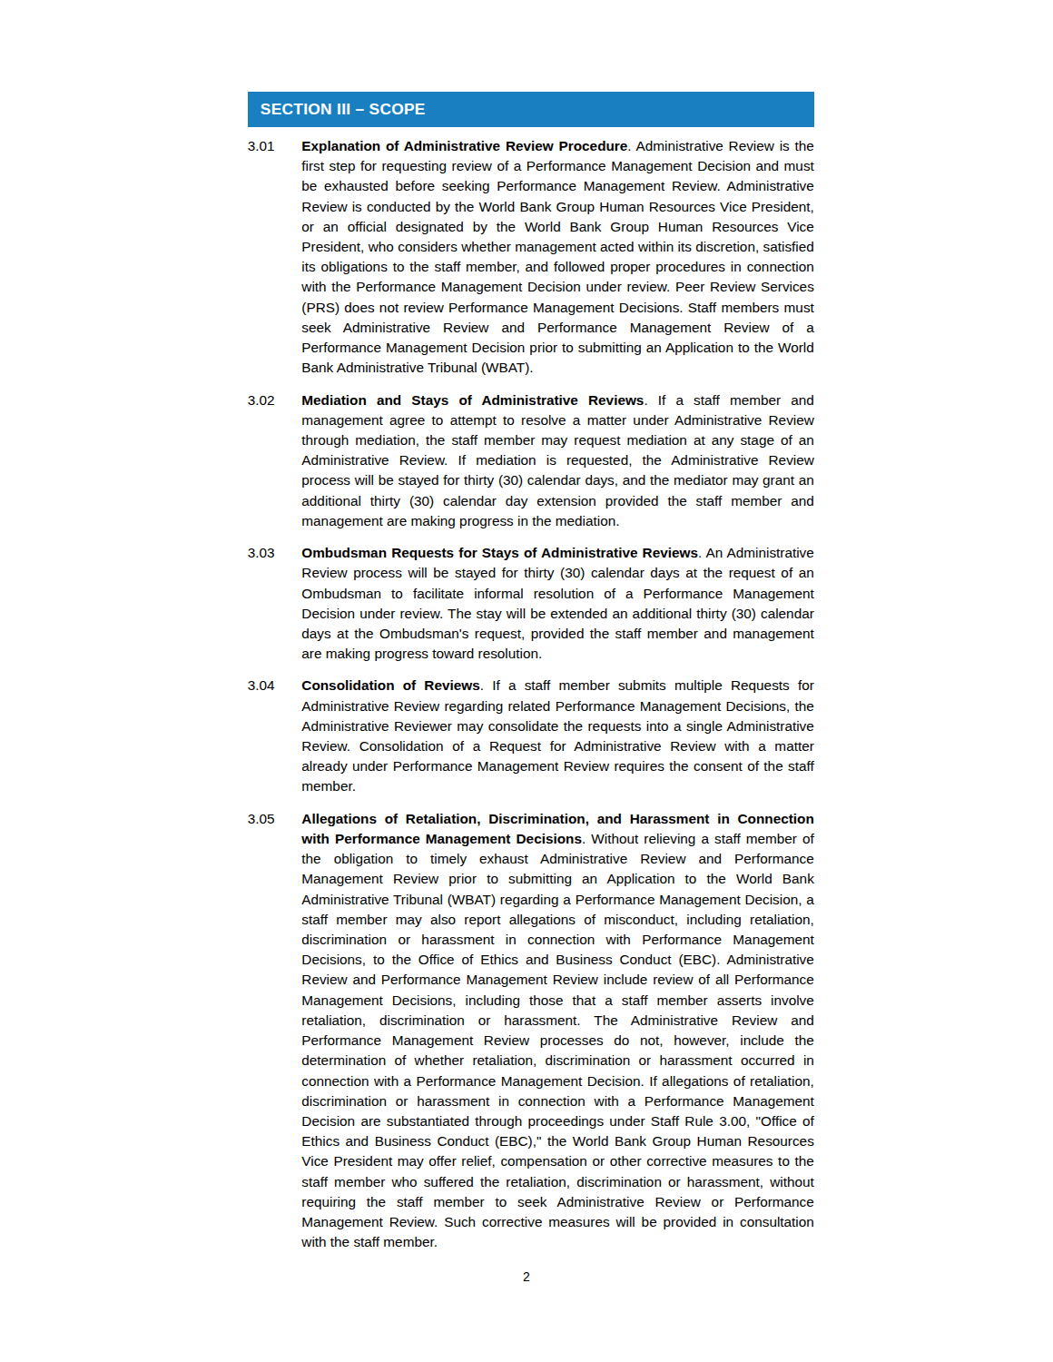SECTION III – SCOPE
3.01
Explanation of Administrative Review Procedure. Administrative Review is the first step for requesting review of a Performance Management Decision and must be exhausted before seeking Performance Management Review. Administrative Review is conducted by the World Bank Group Human Resources Vice President, or an official designated by the World Bank Group Human Resources Vice President, who considers whether management acted within its discretion, satisfied its obligations to the staff member, and followed proper procedures in connection with the Performance Management Decision under review. Peer Review Services (PRS) does not review Performance Management Decisions. Staff members must seek Administrative Review and Performance Management Review of a Performance Management Decision prior to submitting an Application to the World Bank Administrative Tribunal (WBAT).
3.02
Mediation and Stays of Administrative Reviews. If a staff member and management agree to attempt to resolve a matter under Administrative Review through mediation, the staff member may request mediation at any stage of an Administrative Review. If mediation is requested, the Administrative Review process will be stayed for thirty (30) calendar days, and the mediator may grant an additional thirty (30) calendar day extension provided the staff member and management are making progress in the mediation.
3.03
Ombudsman Requests for Stays of Administrative Reviews. An Administrative Review process will be stayed for thirty (30) calendar days at the request of an Ombudsman to facilitate informal resolution of a Performance Management Decision under review. The stay will be extended an additional thirty (30) calendar days at the Ombudsman's request, provided the staff member and management are making progress toward resolution.
3.04
Consolidation of Reviews. If a staff member submits multiple Requests for Administrative Review regarding related Performance Management Decisions, the Administrative Reviewer may consolidate the requests into a single Administrative Review. Consolidation of a Request for Administrative Review with a matter already under Performance Management Review requires the consent of the staff member.
3.05
Allegations of Retaliation, Discrimination, and Harassment in Connection with Performance Management Decisions. Without relieving a staff member of the obligation to timely exhaust Administrative Review and Performance Management Review prior to submitting an Application to the World Bank Administrative Tribunal (WBAT) regarding a Performance Management Decision, a staff member may also report allegations of misconduct, including retaliation, discrimination or harassment in connection with Performance Management Decisions, to the Office of Ethics and Business Conduct (EBC). Administrative Review and Performance Management Review include review of all Performance Management Decisions, including those that a staff member asserts involve retaliation, discrimination or harassment. The Administrative Review and Performance Management Review processes do not, however, include the determination of whether retaliation, discrimination or harassment occurred in connection with a Performance Management Decision. If allegations of retaliation, discrimination or harassment in connection with a Performance Management Decision are substantiated through proceedings under Staff Rule 3.00, "Office of Ethics and Business Conduct (EBC)," the World Bank Group Human Resources Vice President may offer relief, compensation or other corrective measures to the staff member who suffered the retaliation, discrimination or harassment, without requiring the staff member to seek Administrative Review or Performance Management Review. Such corrective measures will be provided in consultation with the staff member.
2